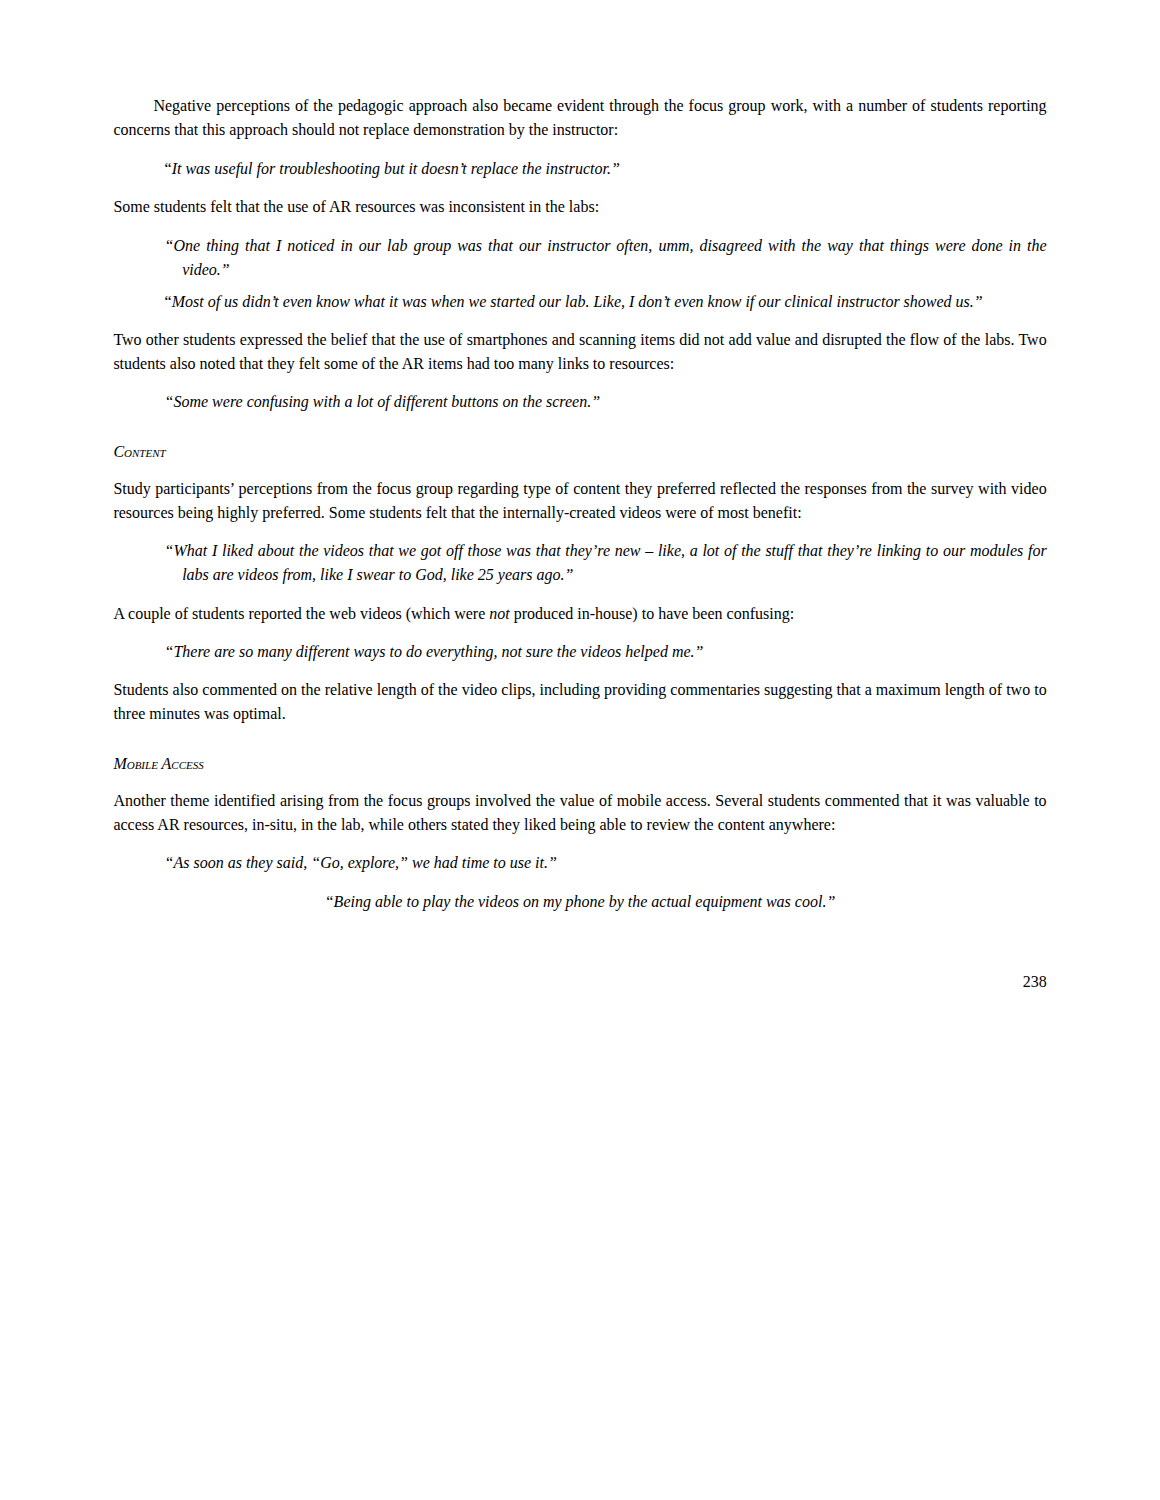Negative perceptions of the pedagogic approach also became evident through the focus group work, with a number of students reporting concerns that this approach should not replace demonstration by the instructor:
“It was useful for troubleshooting but it doesn’t replace the instructor.”
Some students felt that the use of AR resources was inconsistent in the labs:
“One thing that I noticed in our lab group was that our instructor often, umm, disagreed with the way that things were done in the video.”
“Most of us didn’t even know what it was when we started our lab. Like, I don’t even know if our clinical instructor showed us.”
Two other students expressed the belief that the use of smartphones and scanning items did not add value and disrupted the flow of the labs. Two students also noted that they felt some of the AR items had too many links to resources:
“Some were confusing with a lot of different buttons on the screen.”
Content
Study participants’ perceptions from the focus group regarding type of content they preferred reflected the responses from the survey with video resources being highly preferred. Some students felt that the internally-created videos were of most benefit:
“What I liked about the videos that we got off those was that they’re new – like, a lot of the stuff that they’re linking to our modules for labs are videos from, like I swear to God, like 25 years ago.”
A couple of students reported the web videos (which were not produced in-house) to have been confusing:
“There are so many different ways to do everything, not sure the videos helped me.”
Students also commented on the relative length of the video clips, including providing commentaries suggesting that a maximum length of two to three minutes was optimal.
Mobile Access
Another theme identified arising from the focus groups involved the value of mobile access. Several students commented that it was valuable to access AR resources, in-situ, in the lab, while others stated they liked being able to review the content anywhere:
“As soon as they said, “Go, explore,” we had time to use it.”
“Being able to play the videos on my phone by the actual equipment was cool.”
238